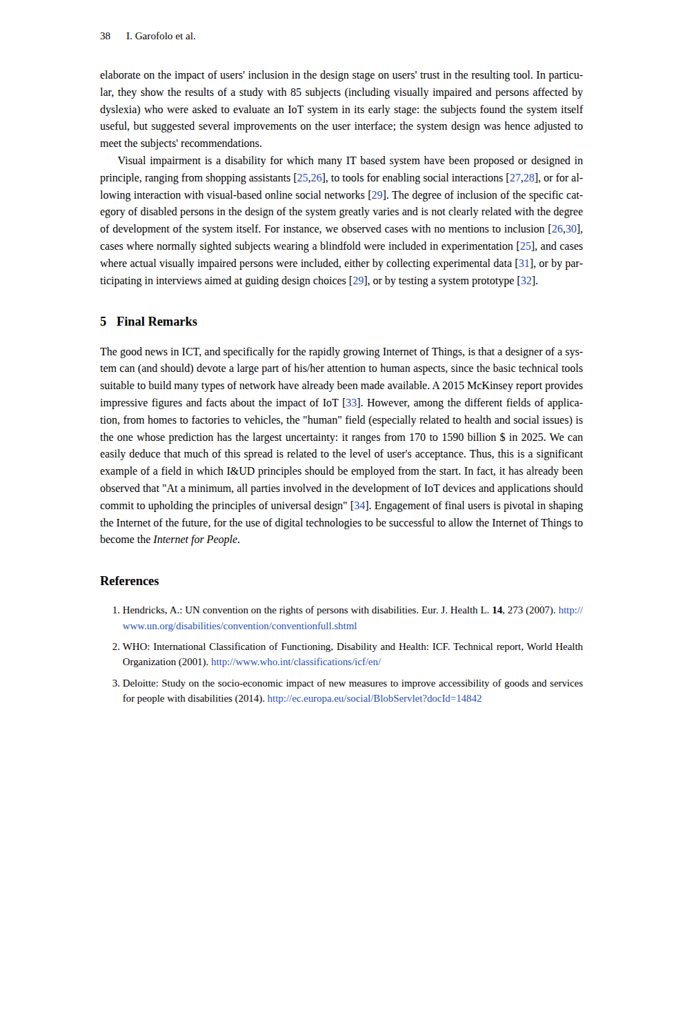38 I. Garofolo et al.
elaborate on the impact of users' inclusion in the design stage on users' trust in the resulting tool. In particular, they show the results of a study with 85 subjects (including visually impaired and persons affected by dyslexia) who were asked to evaluate an IoT system in its early stage: the subjects found the system itself useful, but suggested several improvements on the user interface; the system design was hence adjusted to meet the subjects' recommendations.
Visual impairment is a disability for which many IT based system have been proposed or designed in principle, ranging from shopping assistants [25,26], to tools for enabling social interactions [27,28], or for allowing interaction with visual-based online social networks [29]. The degree of inclusion of the specific category of disabled persons in the design of the system greatly varies and is not clearly related with the degree of development of the system itself. For instance, we observed cases with no mentions to inclusion [26,30], cases where normally sighted subjects wearing a blindfold were included in experimentation [25], and cases where actual visually impaired persons were included, either by collecting experimental data [31], or by participating in interviews aimed at guiding design choices [29], or by testing a system prototype [32].
5 Final Remarks
The good news in ICT, and specifically for the rapidly growing Internet of Things, is that a designer of a system can (and should) devote a large part of his/her attention to human aspects, since the basic technical tools suitable to build many types of network have already been made available. A 2015 McKinsey report provides impressive figures and facts about the impact of IoT [33]. However, among the different fields of application, from homes to factories to vehicles, the "human" field (especially related to health and social issues) is the one whose prediction has the largest uncertainty: it ranges from 170 to 1590 billion $ in 2025. We can easily deduce that much of this spread is related to the level of user's acceptance. Thus, this is a significant example of a field in which I&UD principles should be employed from the start. In fact, it has already been observed that "At a minimum, all parties involved in the development of IoT devices and applications should commit to upholding the principles of universal design" [34]. Engagement of final users is pivotal in shaping the Internet of the future, for the use of digital technologies to be successful to allow the Internet of Things to become the Internet for People.
References
Hendricks, A.: UN convention on the rights of persons with disabilities. Eur. J. Health L. 14, 273 (2007). http://www.un.org/disabilities/convention/conventionfull.shtml
WHO: International Classification of Functioning, Disability and Health: ICF. Technical report, World Health Organization (2001). http://www.who.int/classifications/icf/en/
Deloitte: Study on the socio-economic impact of new measures to improve accessibility of goods and services for people with disabilities (2014). http://ec.europa.eu/social/BlobServlet?docId=14842